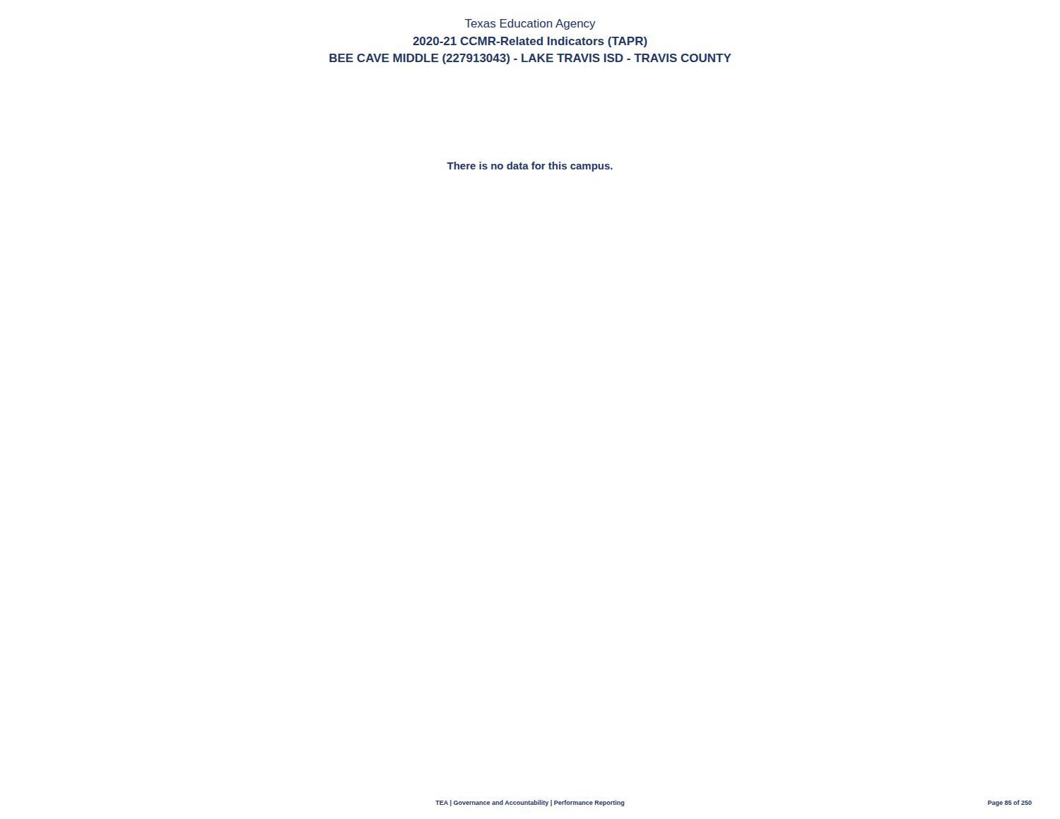Texas Education Agency
2020-21 CCMR-Related Indicators (TAPR)
BEE CAVE MIDDLE (227913043) - LAKE TRAVIS ISD - TRAVIS COUNTY
There is no data for this campus.
TEA | Governance and Accountability | Performance Reporting Page 85 of 250